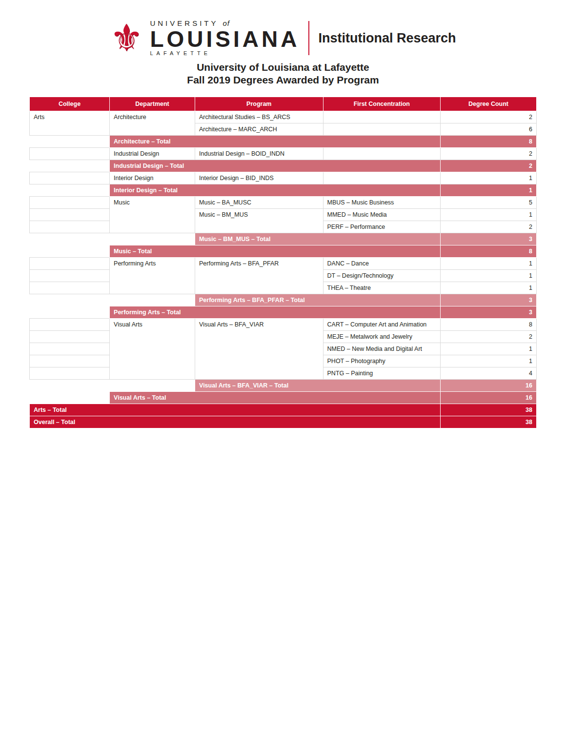⚜
University of
LOUISIANA
Lafayette
Institutional Research
University of Louisiana at Lafayette
Fall 2019 Degrees Awarded by Program
| College | Department | Program | First Concentration | Degree Count |
| --- | --- | --- | --- | --- |
| Arts | Architecture | Architectural Studies – BS_ARCS | | 2 |
| Architecture – MARC_ARCH | | 6 |
| | Architecture – Total | 8 |
| | Industrial Design | Industrial Design – BOID_INDN | | 2 |
| | Industrial Design – Total | 2 |
| | Interior Design | Interior Design – BID_INDS | | 1 |
| | Interior Design – Total | 1 |
| | Music | Music – BA_MUSC | MBUS – Music Business | 5 |
| | Music – BM_MUS | MMED – Music Media | 1 |
| | PERF – Performance | 2 |
| | | Music – BM_MUS – Total | 3 |
| | Music – Total | 8 |
| | Performing Arts | Performing Arts – BFA_PFAR | DANC – Dance | 1 |
| | DT – Design/Technology | 1 |
| | THEA – Theatre | 1 |
| | | Performing Arts – BFA_PFAR – Total | 3 |
| | Performing Arts – Total | 3 |
| | Visual Arts | Visual Arts – BFA_VIAR | CART – Computer Art and Animation | 8 |
| | MEJE – Metalwork and Jewelry | 2 |
| | NMED – New Media and Digital Art | 1 |
| | PHOT – Photography | 1 |
| | PNTG – Painting | 4 |
| | | Visual Arts – BFA_VIAR – Total | 16 |
| | Visual Arts – Total | 16 |
| Arts – Total | 38 |
| Overall – Total | 38 |